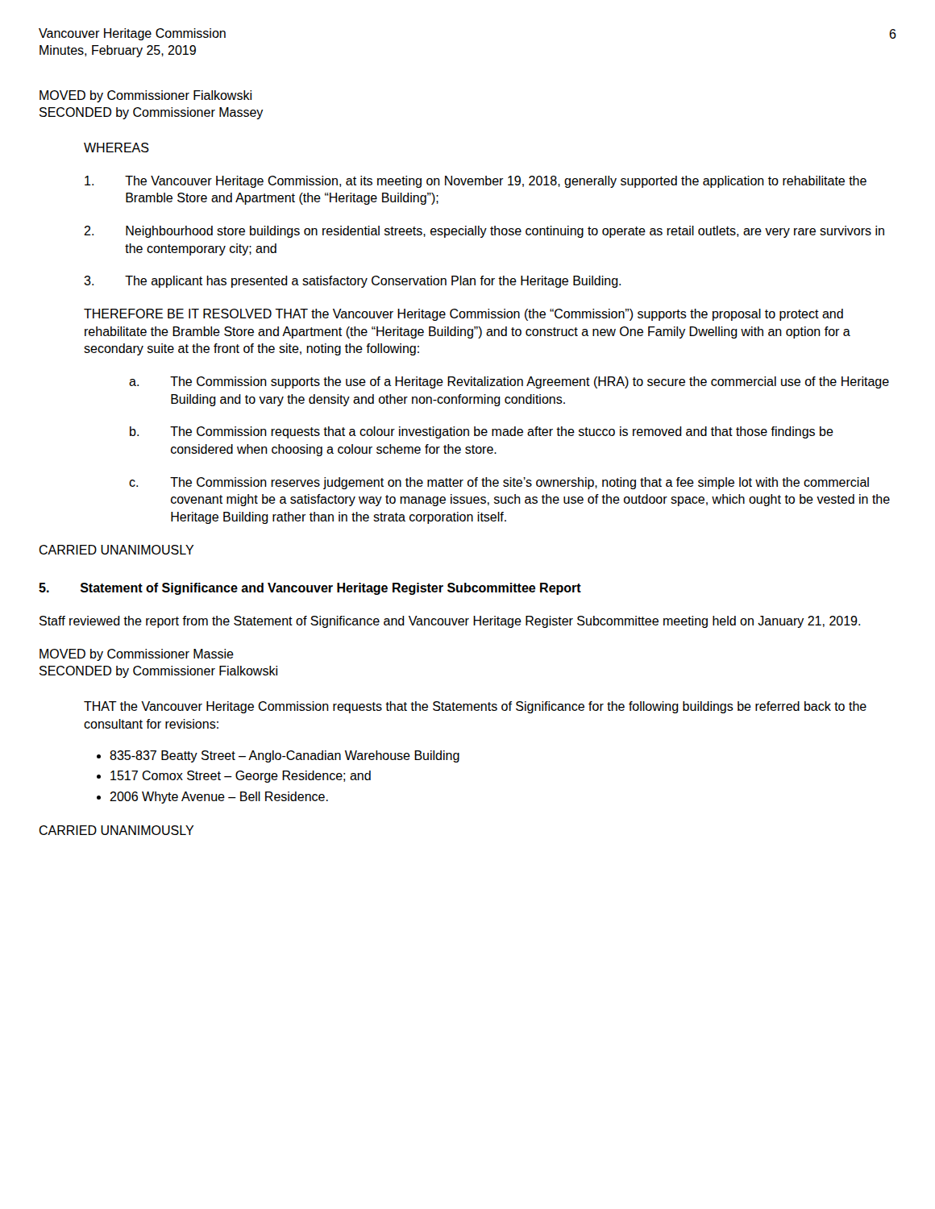Vancouver Heritage Commission
Minutes, February 25, 2019
6
MOVED by Commissioner Fialkowski
SECONDED by Commissioner Massey
WHEREAS
The Vancouver Heritage Commission, at its meeting on November 19, 2018, generally supported the application to rehabilitate the Bramble Store and Apartment (the “Heritage Building”);
Neighbourhood store buildings on residential streets, especially those continuing to operate as retail outlets, are very rare survivors in the contemporary city; and
The applicant has presented a satisfactory Conservation Plan for the Heritage Building.
THEREFORE BE IT RESOLVED THAT the Vancouver Heritage Commission (the “Commission”) supports the proposal to protect and rehabilitate the Bramble Store and Apartment (the “Heritage Building”) and to construct a new One Family Dwelling with an option for a secondary suite at the front of the site, noting the following:
The Commission supports the use of a Heritage Revitalization Agreement (HRA) to secure the commercial use of the Heritage Building and to vary the density and other non-conforming conditions.
The Commission requests that a colour investigation be made after the stucco is removed and that those findings be considered when choosing a colour scheme for the store.
The Commission reserves judgement on the matter of the site’s ownership, noting that a fee simple lot with the commercial covenant might be a satisfactory way to manage issues, such as the use of the outdoor space, which ought to be vested in the Heritage Building rather than in the strata corporation itself.
CARRIED UNANIMOUSLY
5. Statement of Significance and Vancouver Heritage Register Subcommittee Report
Staff reviewed the report from the Statement of Significance and Vancouver Heritage Register Subcommittee meeting held on January 21, 2019.
MOVED by Commissioner Massie
SECONDED by Commissioner Fialkowski
THAT the Vancouver Heritage Commission requests that the Statements of Significance for the following buildings be referred back to the consultant for revisions:
835-837 Beatty Street – Anglo-Canadian Warehouse Building
1517 Comox Street – George Residence; and
2006 Whyte Avenue – Bell Residence.
CARRIED UNANIMOUSLY